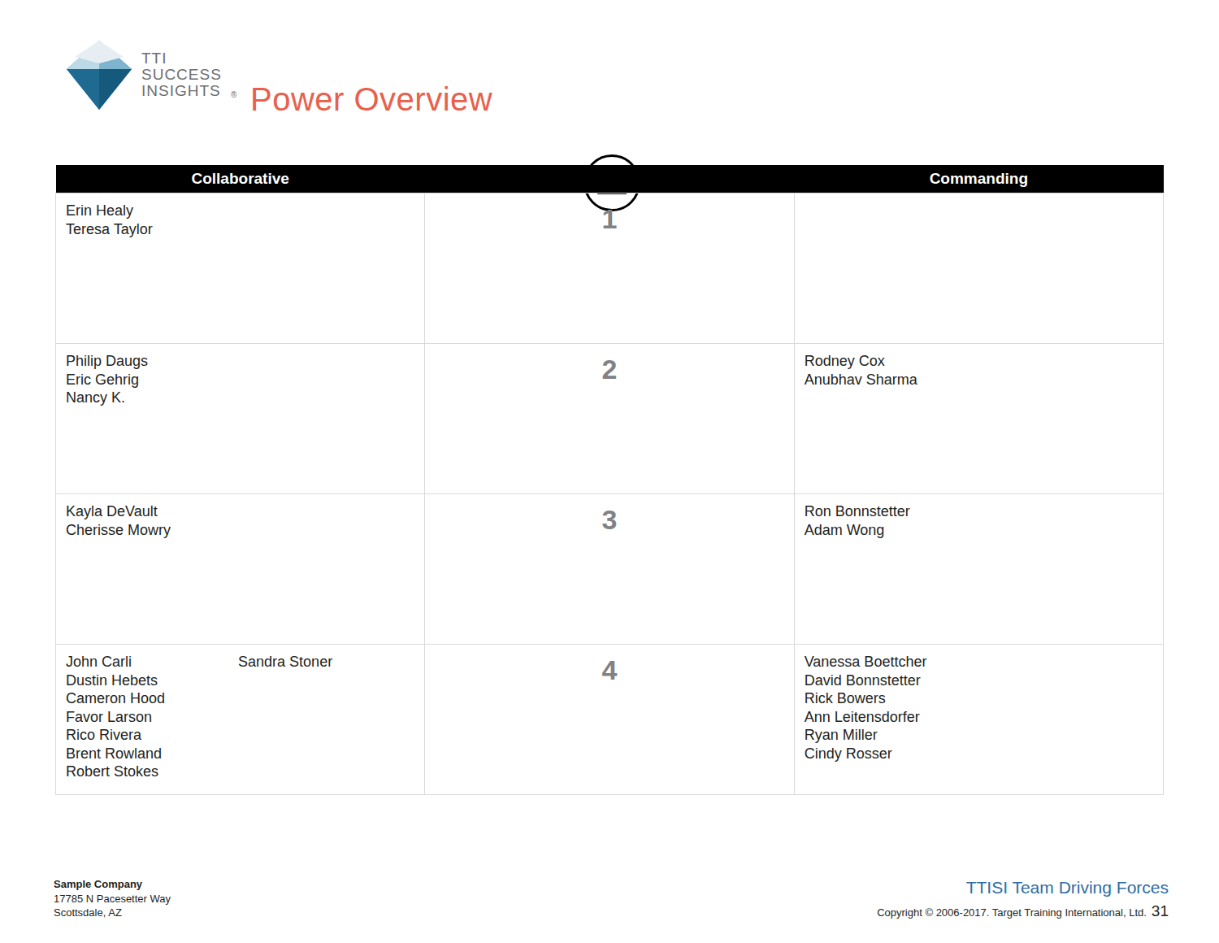TTI SUCCESS INSIGHTS ®
Power Overview
| Collaborative | | Commanding |
| --- | --- | --- |
| Erin Healy Teresa Taylor | 1 | |
| Philip Daugs Eric Gehrig Nancy K. | 2 | Rodney Cox Anubhav Sharma |
| Kayla DeVault Cherisse Mowry | 3 | Ron Bonnstetter Adam Wong |
| John Carli Dustin Hebets Cameron Hood Favor Larson Rico Rivera Brent Rowland Robert Stokes Sandra Stoner | 4 | Vanessa Boettcher David Bonnstetter Rick Bowers Ann Leitensdorfer Ryan Miller Cindy Rosser |
Sample Company
17785 N Pacesetter Way
Scottsdale, AZ
TTISI Team Driving Forces Copyright © 2006-2017. Target Training International, Ltd. 31